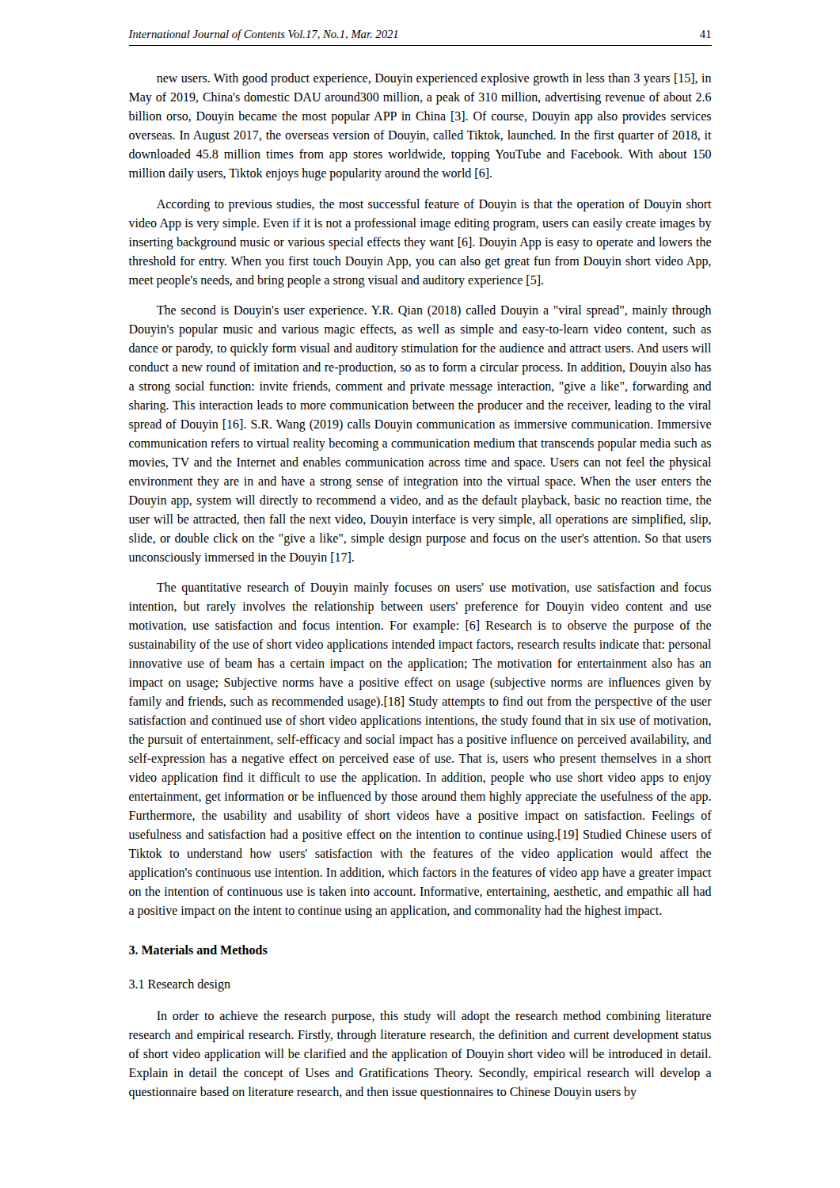International Journal of Contents Vol.17, No.1, Mar. 2021 41
new users. With good product experience, Douyin experienced explosive growth in less than 3 years [15], in May of 2019, China's domestic DAU around300 million, a peak of 310 million, advertising revenue of about 2.6 billion orso, Douyin became the most popular APP in China [3]. Of course, Douyin app also provides services overseas. In August 2017, the overseas version of Douyin, called Tiktok, launched. In the first quarter of 2018, it downloaded 45.8 million times from app stores worldwide, topping YouTube and Facebook. With about 150 million daily users, Tiktok enjoys huge popularity around the world [6].
According to previous studies, the most successful feature of Douyin is that the operation of Douyin short video App is very simple. Even if it is not a professional image editing program, users can easily create images by inserting background music or various special effects they want [6]. Douyin App is easy to operate and lowers the threshold for entry. When you first touch Douyin App, you can also get great fun from Douyin short video App, meet people's needs, and bring people a strong visual and auditory experience [5].
The second is Douyin's user experience. Y.R. Qian (2018) called Douyin a "viral spread", mainly through Douyin's popular music and various magic effects, as well as simple and easy-to-learn video content, such as dance or parody, to quickly form visual and auditory stimulation for the audience and attract users. And users will conduct a new round of imitation and re-production, so as to form a circular process. In addition, Douyin also has a strong social function: invite friends, comment and private message interaction, "give a like", forwarding and sharing. This interaction leads to more communication between the producer and the receiver, leading to the viral spread of Douyin [16]. S.R. Wang (2019) calls Douyin communication as immersive communication. Immersive communication refers to virtual reality becoming a communication medium that transcends popular media such as movies, TV and the Internet and enables communication across time and space. Users can not feel the physical environment they are in and have a strong sense of integration into the virtual space. When the user enters the Douyin app, system will directly to recommend a video, and as the default playback, basic no reaction time, the user will be attracted, then fall the next video, Douyin interface is very simple, all operations are simplified, slip, slide, or double click on the "give a like", simple design purpose and focus on the user's attention. So that users unconsciously immersed in the Douyin [17].
The quantitative research of Douyin mainly focuses on users' use motivation, use satisfaction and focus intention, but rarely involves the relationship between users' preference for Douyin video content and use motivation, use satisfaction and focus intention. For example: [6] Research is to observe the purpose of the sustainability of the use of short video applications intended impact factors, research results indicate that: personal innovative use of beam has a certain impact on the application; The motivation for entertainment also has an impact on usage; Subjective norms have a positive effect on usage (subjective norms are influences given by family and friends, such as recommended usage).[18] Study attempts to find out from the perspective of the user satisfaction and continued use of short video applications intentions, the study found that in six use of motivation, the pursuit of entertainment, self-efficacy and social impact has a positive influence on perceived availability, and self-expression has a negative effect on perceived ease of use. That is, users who present themselves in a short video application find it difficult to use the application. In addition, people who use short video apps to enjoy entertainment, get information or be influenced by those around them highly appreciate the usefulness of the app. Furthermore, the usability and usability of short videos have a positive impact on satisfaction. Feelings of usefulness and satisfaction had a positive effect on the intention to continue using.[19] Studied Chinese users of Tiktok to understand how users' satisfaction with the features of the video application would affect the application's continuous use intention. In addition, which factors in the features of video app have a greater impact on the intention of continuous use is taken into account. Informative, entertaining, aesthetic, and empathic all had a positive impact on the intent to continue using an application, and commonality had the highest impact.
3. Materials and Methods
3.1 Research design
In order to achieve the research purpose, this study will adopt the research method combining literature research and empirical research. Firstly, through literature research, the definition and current development status of short video application will be clarified and the application of Douyin short video will be introduced in detail. Explain in detail the concept of Uses and Gratifications Theory. Secondly, empirical research will develop a questionnaire based on literature research, and then issue questionnaires to Chinese Douyin users by